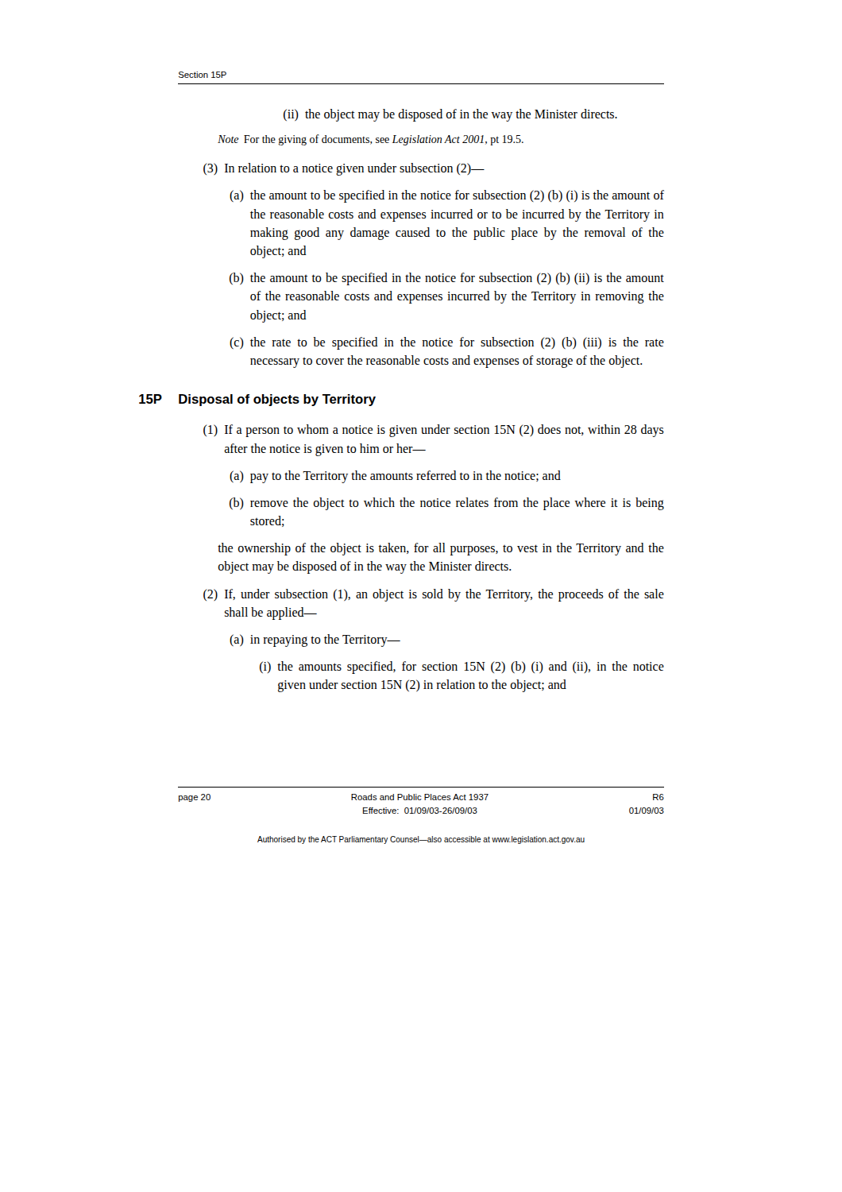Section 15P
(ii)
the object may be disposed of in the way the Minister directs.
Note
For the giving of documents, see Legislation Act 2001, pt 19.5.
(3)
In relation to a notice given under subsection (2)—
(a)
the amount to be specified in the notice for subsection (2) (b) (i) is the amount of the reasonable costs and expenses incurred or to be incurred by the Territory in making good any damage caused to the public place by the removal of the object; and
(b)
the amount to be specified in the notice for subsection (2) (b) (ii) is the amount of the reasonable costs and expenses incurred by the Territory in removing the object; and
(c)
the rate to be specified in the notice for subsection (2) (b) (iii) is the rate necessary to cover the reasonable costs and expenses of storage of the object.
15P Disposal of objects by Territory
(1)
If a person to whom a notice is given under section 15N (2) does not, within 28 days after the notice is given to him or her—
(a)
pay to the Territory the amounts referred to in the notice; and
(b)
remove the object to which the notice relates from the place where it is being stored;
the ownership of the object is taken, for all purposes, to vest in the Territory and the object may be disposed of in the way the Minister directs.
(2)
If, under subsection (1), an object is sold by the Territory, the proceeds of the sale shall be applied—
(a)
in repaying to the Territory—
(i)
the amounts specified, for section 15N (2) (b) (i) and (ii), in the notice given under section 15N (2) in relation to the object; and
page 20
Roads and Public Places Act 1937
Effective: 01/09/03-26/09/03
R6
01/09/03
Authorised by the ACT Parliamentary Counsel—also accessible at www.legislation.act.gov.au